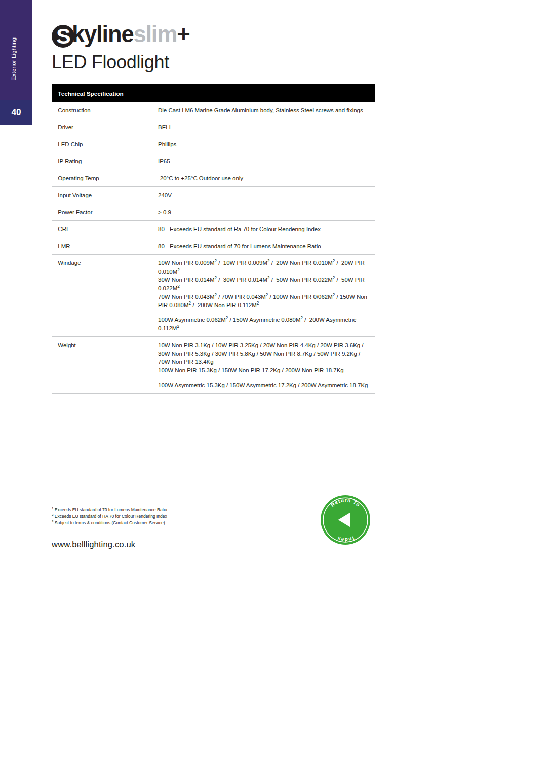Exterior Lighting
40
Skyline slim+
LED Floodlight
Technical Specification
| Construction | Die Cast LM6 Marine Grade Aluminium body, Stainless Steel screws and fixings |
| Driver | BELL |
| LED Chip | Phillips |
| IP Rating | IP65 |
| Operating Temp | -20°C to +25°C Outdoor use only |
| Input Voltage | 240V |
| Power Factor | > 0.9 |
| CRI | 80 - Exceeds EU standard of Ra 70 for Colour Rendering Index |
| LMR | 80 - Exceeds EU standard of 70 for Lumens Maintenance Ratio |
| Windage | 10W Non PIR 0.009M 2 / 10W PIR 0.009M 2 / 20W Non PIR 0.010M 2 / 20W PIR 0.010M 2 30W Non PIR 0.014M 2 / 30W PIR 0.014M 2 / 50W Non PIR 0.022M 2 / 50W PIR 0.022M 2 70W Non PIR 0.043M 2 / 70W PIR 0.043M 2 / 100W Non PIR 0/062M 2 / 150W Non PIR 0.080M 2 / 200W Non PIR 0.112M 2 100W Asymmetric 0.062M 2 / 150W Asymmetric 0.080M 2 / 200W Asymmetric 0.112M 2 |
| Weight | 10W Non PIR 3.1Kg / 10W PIR 3.25Kg / 20W Non PIR 4.4Kg / 20W PIR 3.6Kg / 30W Non PIR 5.3Kg / 30W PIR 5.8Kg / 50W Non PIR 8.7Kg / 50W PIR 9.2Kg / 70W Non PIR 13.4Kg 100W Non PIR 15.3Kg / 150W Non PIR 17.2Kg / 200W Non PIR 18.7Kg 100W Asymmetric 15.3Kg / 150W Asymmetric 17.2Kg / 200W Asymmetric 18.7Kg |
1 Exceeds EU standard of 70 for Lumens Maintenance Ratio
2 Exceeds EU standard of RA 70 for Colour Rendering Index
3 Subject to terms & conditions (Contact Customer Service)
www.belllighting.co.uk
Return To Index